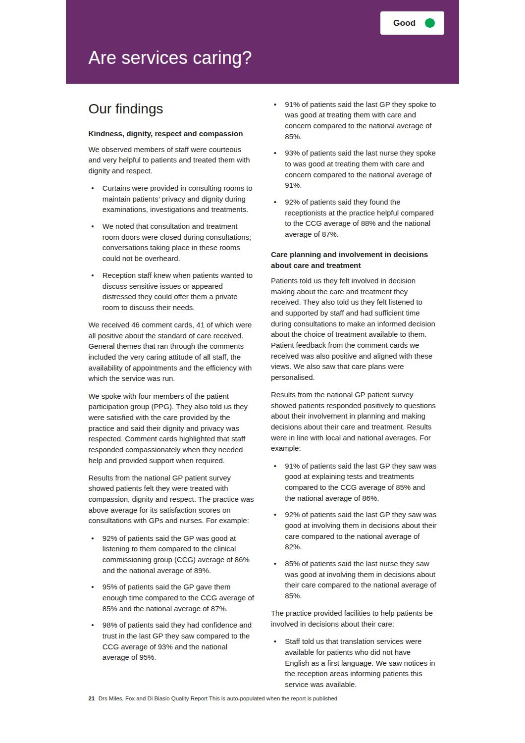Good
Are services caring?
Our findings
Kindness, dignity, respect and compassion
We observed members of staff were courteous and very helpful to patients and treated them with dignity and respect.
Curtains were provided in consulting rooms to maintain patients’ privacy and dignity during examinations, investigations and treatments.
We noted that consultation and treatment room doors were closed during consultations; conversations taking place in these rooms could not be overheard.
Reception staff knew when patients wanted to discuss sensitive issues or appeared distressed they could offer them a private room to discuss their needs.
We received 46 comment cards, 41 of which were all positive about the standard of care received. General themes that ran through the comments included the very caring attitude of all staff, the availability of appointments and the efficiency with which the service was run.
We spoke with four members of the patient participation group (PPG). They also told us they were satisfied with the care provided by the practice and said their dignity and privacy was respected. Comment cards highlighted that staff responded compassionately when they needed help and provided support when required.
Results from the national GP patient survey showed patients felt they were treated with compassion, dignity and respect. The practice was above average for its satisfaction scores on consultations with GPs and nurses. For example:
92% of patients said the GP was good at listening to them compared to the clinical commissioning group (CCG) average of 86% and the national average of 89%.
95% of patients said the GP gave them enough time compared to the CCG average of 85% and the national average of 87%.
98% of patients said they had confidence and trust in the last GP they saw compared to the CCG average of 93% and the national average of 95%.
91% of patients said the last GP they spoke to was good at treating them with care and concern compared to the national average of 85%.
93% of patients said the last nurse they spoke to was good at treating them with care and concern compared to the national average of 91%.
92% of patients said they found the receptionists at the practice helpful compared to the CCG average of 88% and the national average of 87%.
Care planning and involvement in decisions about care and treatment
Patients told us they felt involved in decision making about the care and treatment they received. They also told us they felt listened to and supported by staff and had sufficient time during consultations to make an informed decision about the choice of treatment available to them. Patient feedback from the comment cards we received was also positive and aligned with these views. We also saw that care plans were personalised.
Results from the national GP patient survey showed patients responded positively to questions about their involvement in planning and making decisions about their care and treatment. Results were in line with local and national averages. For example:
91% of patients said the last GP they saw was good at explaining tests and treatments compared to the CCG average of 85% and the national average of 86%.
92% of patients said the last GP they saw was good at involving them in decisions about their care compared to the national average of 82%.
85% of patients said the last nurse they saw was good at involving them in decisions about their care compared to the national average of 85%.
The practice provided facilities to help patients be involved in decisions about their care:
Staff told us that translation services were available for patients who did not have English as a first language. We saw notices in the reception areas informing patients this service was available.
21 Drs Miles, Fox and Di Biasio Quality Report This is auto-populated when the report is published